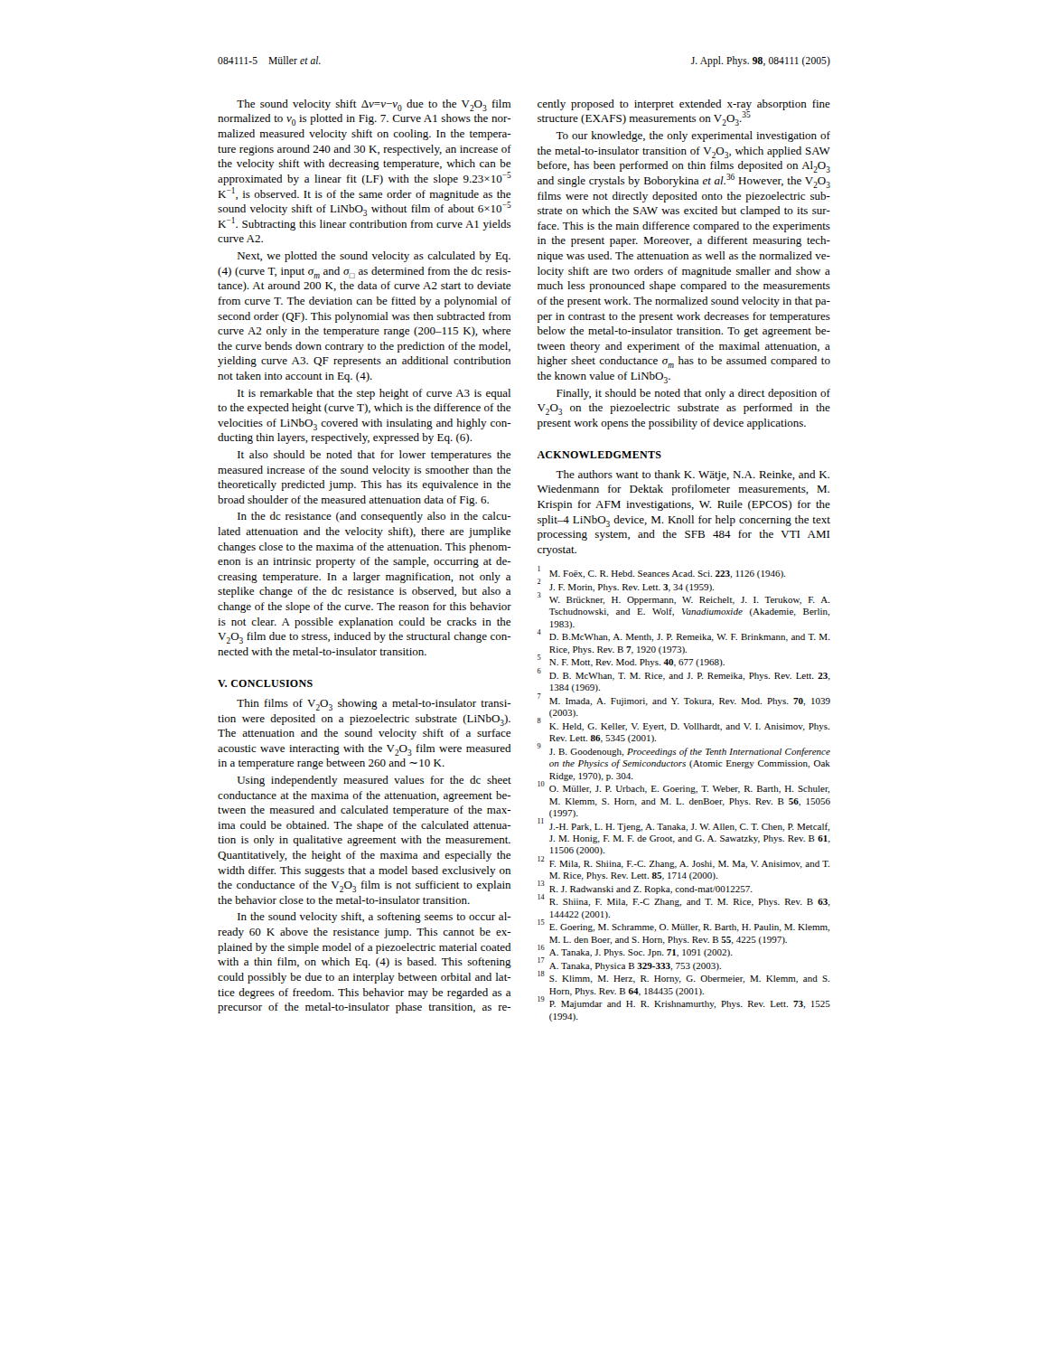084111-5 Müller et al.
J. Appl. Phys. 98, 084111 (2005)
The sound velocity shift Δv=v−v0 due to the V2O3 film normalized to v0 is plotted in Fig. 7. Curve A1 shows the normalized measured velocity shift on cooling. In the temperature regions around 240 and 30 K, respectively, an increase of the velocity shift with decreasing temperature, which can be approximated by a linear fit (LF) with the slope 9.23×10−5 K−1, is observed. It is of the same order of magnitude as the sound velocity shift of LiNbO3 without film of about 6×10−5 K−1. Subtracting this linear contribution from curve A1 yields curve A2.
Next, we plotted the sound velocity as calculated by Eq. (4) (curve T, input σm and σ□ as determined from the dc resistance). At around 200 K, the data of curve A2 start to deviate from curve T. The deviation can be fitted by a polynomial of second order (QF). This polynomial was then subtracted from curve A2 only in the temperature range (200–115 K), where the curve bends down contrary to the prediction of the model, yielding curve A3. QF represents an additional contribution not taken into account in Eq. (4).
It is remarkable that the step height of curve A3 is equal to the expected height (curve T), which is the difference of the velocities of LiNbO3 covered with insulating and highly conducting thin layers, respectively, expressed by Eq. (6).
It also should be noted that for lower temperatures the measured increase of the sound velocity is smoother than the theoretically predicted jump. This has its equivalence in the broad shoulder of the measured attenuation data of Fig. 6.
In the dc resistance (and consequently also in the calculated attenuation and the velocity shift), there are jumplike changes close to the maxima of the attenuation. This phenomenon is an intrinsic property of the sample, occurring at decreasing temperature. In a larger magnification, not only a steplike change of the dc resistance is observed, but also a change of the slope of the curve. The reason for this behavior is not clear. A possible explanation could be cracks in the V2O3 film due to stress, induced by the structural change connected with the metal-to-insulator transition.
V. CONCLUSIONS
Thin films of V2O3 showing a metal-to-insulator transition were deposited on a piezoelectric substrate (LiNbO3). The attenuation and the sound velocity shift of a surface acoustic wave interacting with the V2O3 film were measured in a temperature range between 260 and ∼10 K.
Using independently measured values for the dc sheet conductance at the maxima of the attenuation, agreement between the measured and calculated temperature of the maxima could be obtained. The shape of the calculated attenuation is only in qualitative agreement with the measurement. Quantitatively, the height of the maxima and especially the width differ. This suggests that a model based exclusively on the conductance of the V2O3 film is not sufficient to explain the behavior close to the metal-to-insulator transition.
In the sound velocity shift, a softening seems to occur already 60 K above the resistance jump. This cannot be explained by the simple model of a piezoelectric material coated with a thin film, on which Eq. (4) is based. This softening could possibly be due to an interplay between orbital and lattice degrees of freedom. This behavior may be regarded as a precursor of the metal-to-insulator phase transition, as recently proposed to interpret extended x-ray absorption fine structure (EXAFS) measurements on V2O3.35
To our knowledge, the only experimental investigation of the metal-to-insulator transition of V2O3, which applied SAW before, has been performed on thin films deposited on Al2O3 and single crystals by Boborykina et al.36 However, the V2O3 films were not directly deposited onto the piezoelectric substrate on which the SAW was excited but clamped to its surface. This is the main difference compared to the experiments in the present paper. Moreover, a different measuring technique was used. The attenuation as well as the normalized velocity shift are two orders of magnitude smaller and show a much less pronounced shape compared to the measurements of the present work. The normalized sound velocity in that paper in contrast to the present work decreases for temperatures below the metal-to-insulator transition. To get agreement between theory and experiment of the maximal attenuation, a higher sheet conductance σm has to be assumed compared to the known value of LiNbO3.
Finally, it should be noted that only a direct deposition of V2O3 on the piezoelectric substrate as performed in the present work opens the possibility of device applications.
ACKNOWLEDGMENTS
The authors want to thank K. Wätje, N.A. Reinke, and K. Wiedenmann for Dektak profilometer measurements, M. Krispin for AFM investigations, W. Ruile (EPCOS) for the split–4 LiNbO3 device, M. Knoll for help concerning the text processing system, and the SFB 484 for the VTI AMI cryostat.
M. Foëx, C. R. Hebd. Seances Acad. Sci. 223, 1126 (1946).
J. F. Morin, Phys. Rev. Lett. 3, 34 (1959).
W. Brückner, H. Oppermann, W. Reichelt, J. I. Terukow, F. A. Tschudnowski, and E. Wolf, Vanadiumoxide (Akademie, Berlin, 1983).
D. B.McWhan, A. Menth, J. P. Remeika, W. F. Brinkmann, and T. M. Rice, Phys. Rev. B 7, 1920 (1973).
N. F. Mott, Rev. Mod. Phys. 40, 677 (1968).
D. B. McWhan, T. M. Rice, and J. P. Remeika, Phys. Rev. Lett. 23, 1384 (1969).
M. Imada, A. Fujimori, and Y. Tokura, Rev. Mod. Phys. 70, 1039 (2003).
K. Held, G. Keller, V. Eyert, D. Vollhardt, and V. I. Anisimov, Phys. Rev. Lett. 86, 5345 (2001).
J. B. Goodenough, Proceedings of the Tenth International Conference on the Physics of Semiconductors (Atomic Energy Commission, Oak Ridge, 1970), p. 304.
O. Müller, J. P. Urbach, E. Goering, T. Weber, R. Barth, H. Schuler, M. Klemm, S. Horn, and M. L. denBoer, Phys. Rev. B 56, 15056 (1997).
J.-H. Park, L. H. Tjeng, A. Tanaka, J. W. Allen, C. T. Chen, P. Metcalf, J. M. Honig, F. M. F. de Groot, and G. A. Sawatzky, Phys. Rev. B 61, 11506 (2000).
F. Mila, R. Shiina, F.-C. Zhang, A. Joshi, M. Ma, V. Anisimov, and T. M. Rice, Phys. Rev. Lett. 85, 1714 (2000).
R. J. Radwanski and Z. Ropka, cond-mat/0012257.
R. Shiina, F. Mila, F.-C Zhang, and T. M. Rice, Phys. Rev. B 63, 144422 (2001).
E. Goering, M. Schramme, O. Müller, R. Barth, H. Paulin, M. Klemm, M. L. den Boer, and S. Horn, Phys. Rev. B 55, 4225 (1997).
A. Tanaka, J. Phys. Soc. Jpn. 71, 1091 (2002).
A. Tanaka, Physica B 329-333, 753 (2003).
S. Klimm, M. Herz, R. Horny, G. Obermeier, M. Klemm, and S. Horn, Phys. Rev. B 64, 184435 (2001).
P. Majumdar and H. R. Krishnamurthy, Phys. Rev. Lett. 73, 1525 (1994).